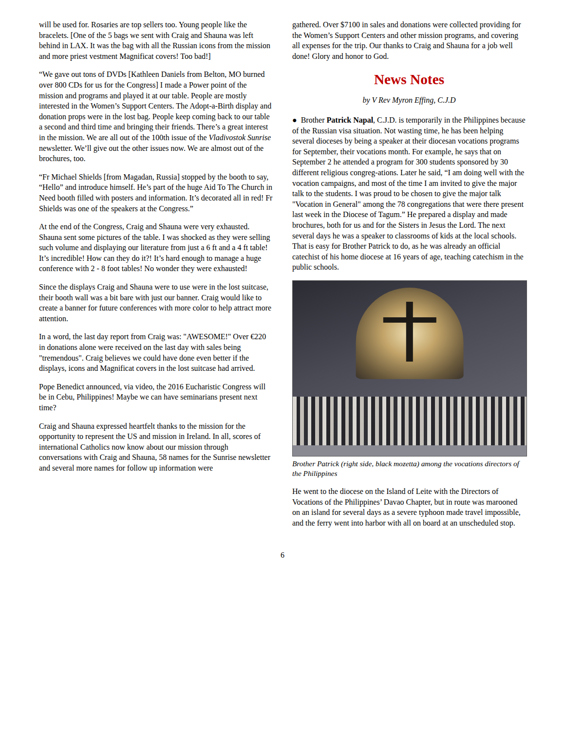will be used for. Rosaries are top sellers too. Young people like the bracelets. [One of the 5 bags we sent with Craig and Shauna was left behind in LAX. It was the bag with all the Russian icons from the mission and more priest vestment Magnificat covers! Too bad!]
“We gave out tons of DVDs [Kathleen Daniels from Belton, MO burned over 800 CDs for us for the Congress] I made a Power point of the mission and programs and played it at our table. People are mostly interested in the Women’s Support Centers. The Adopt-a-Birth display and donation props were in the lost bag. People keep coming back to our table a second and third time and bringing their friends. There’s a great interest in the mission. We are all out of the 100th issue of the Vladivostok Sunrise newsletter. We’ll give out the other issues now. We are almost out of the brochures, too.
“Fr Michael Shields [from Magadan, Russia] stopped by the booth to say, “Hello” and introduce himself. He’s part of the huge Aid To The Church in Need booth filled with posters and information. It’s decorated all in red! Fr Shields was one of the speakers at the Congress.”
At the end of the Congress, Craig and Shauna were very exhausted. Shauna sent some pictures of the table. I was shocked as they were selling such volume and displaying our literature from just a 6 ft and a 4 ft table! It’s incredible! How can they do it?! It’s hard enough to manage a huge conference with 2 - 8 foot tables! No wonder they were exhausted!
Since the displays Craig and Shauna were to use were in the lost suitcase, their booth wall was a bit bare with just our banner. Craig would like to create a banner for future conferences with more color to help attract more attention.
In a word, the last day report from Craig was: "AWESOME!" Over €220 in donations alone were received on the last day with sales being "tremendous". Craig believes we could have done even better if the displays, icons and Magnificat covers in the lost suitcase had arrived.
Pope Benedict announced, via video, the 2016 Eucharistic Congress will be in Cebu, Philippines! Maybe we can have seminarians present next time?
Craig and Shauna expressed heartfelt thanks to the mission for the opportunity to represent the US and mission in Ireland. In all, scores of international Catholics now know about our mission through conversations with Craig and Shauna, 58 names for the Sunrise newsletter and several more names for follow up information were
gathered. Over $7100 in sales and donations were collected providing for the Women’s Support Centers and other mission programs, and covering all expenses for the trip. Our thanks to Craig and Shauna for a job well done! Glory and honor to God.
News Notes
by V Rev Myron Effing, C.J.D
● Brother Patrick Napal, C.J.D. is temporarily in the Philippines because of the Russian visa situation. Not wasting time, he has been helping several dioceses by being a speaker at their diocesan vocations programs for September, their vocations month. For example, he says that on September 2 he attended a program for 300 students sponsored by 30 different religious congreg-ations. Later he said, “I am doing well with the vocation campaigns, and most of the time I am invited to give the major talk to the students. I was proud to be chosen to give the major talk "Vocation in General" among the 78 congregations that were there present last week in the Diocese of Tagum.” He prepared a display and made brochures, both for us and for the Sisters in Jesus the Lord. The next several days he was a speaker to classrooms of kids at the local schools. That is easy for Brother Patrick to do, as he was already an official catechist of his home diocese at 16 years of age, teaching catechism in the public schools.
Brother Patrick (right side, black mozetta) among the vocations directors of the Philippines
He went to the diocese on the Island of Leite with the Directors of Vocations of the Philippines’ Davao Chapter, but in route was marooned on an island for several days as a severe typhoon made travel impossible, and the ferry went into harbor with all on board at an unscheduled stop.
6